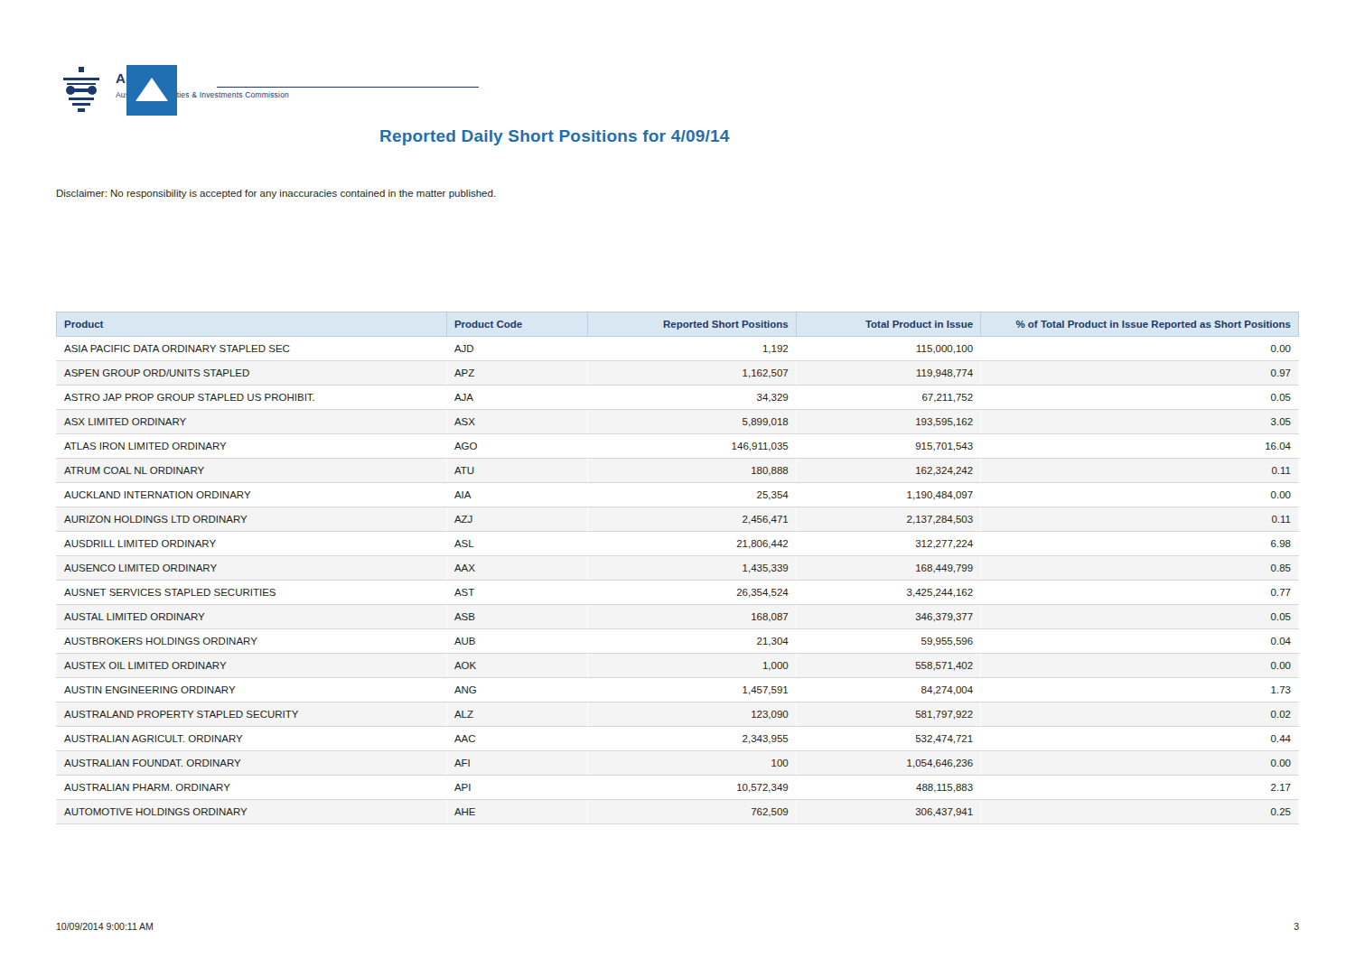ASIC
Australian Securities & Investments Commission
Reported Daily Short Positions for 4/09/14
Disclaimer: No responsibility is accepted for any inaccuracies contained in the matter published.
| Product | Product Code | Reported Short Positions | Total Product in Issue | % of Total Product in Issue Reported as Short Positions |
| --- | --- | --- | --- | --- |
| ASIA PACIFIC DATA ORDINARY STAPLED SEC | AJD | 1,192 | 115,000,100 | 0.00 |
| ASPEN GROUP ORD/UNITS STAPLED | APZ | 1,162,507 | 119,948,774 | 0.97 |
| ASTRO JAP PROP GROUP STAPLED US PROHIBIT. | AJA | 34,329 | 67,211,752 | 0.05 |
| ASX LIMITED ORDINARY | ASX | 5,899,018 | 193,595,162 | 3.05 |
| ATLAS IRON LIMITED ORDINARY | AGO | 146,911,035 | 915,701,543 | 16.04 |
| ATRUM COAL NL ORDINARY | ATU | 180,888 | 162,324,242 | 0.11 |
| AUCKLAND INTERNATION ORDINARY | AIA | 25,354 | 1,190,484,097 | 0.00 |
| AURIZON HOLDINGS LTD ORDINARY | AZJ | 2,456,471 | 2,137,284,503 | 0.11 |
| AUSDRILL LIMITED ORDINARY | ASL | 21,806,442 | 312,277,224 | 6.98 |
| AUSENCO LIMITED ORDINARY | AAX | 1,435,339 | 168,449,799 | 0.85 |
| AUSNET SERVICES STAPLED SECURITIES | AST | 26,354,524 | 3,425,244,162 | 0.77 |
| AUSTAL LIMITED ORDINARY | ASB | 168,087 | 346,379,377 | 0.05 |
| AUSTBROKERS HOLDINGS ORDINARY | AUB | 21,304 | 59,955,596 | 0.04 |
| AUSTEX OIL LIMITED ORDINARY | AOK | 1,000 | 558,571,402 | 0.00 |
| AUSTIN ENGINEERING ORDINARY | ANG | 1,457,591 | 84,274,004 | 1.73 |
| AUSTRALAND PROPERTY STAPLED SECURITY | ALZ | 123,090 | 581,797,922 | 0.02 |
| AUSTRALIAN AGRICULT. ORDINARY | AAC | 2,343,955 | 532,474,721 | 0.44 |
| AUSTRALIAN FOUNDAT. ORDINARY | AFI | 100 | 1,054,646,236 | 0.00 |
| AUSTRALIAN PHARM. ORDINARY | API | 10,572,349 | 488,115,883 | 2.17 |
| AUTOMOTIVE HOLDINGS ORDINARY | AHE | 762,509 | 306,437,941 | 0.25 |
10/09/2014 9:00:11 AM
3